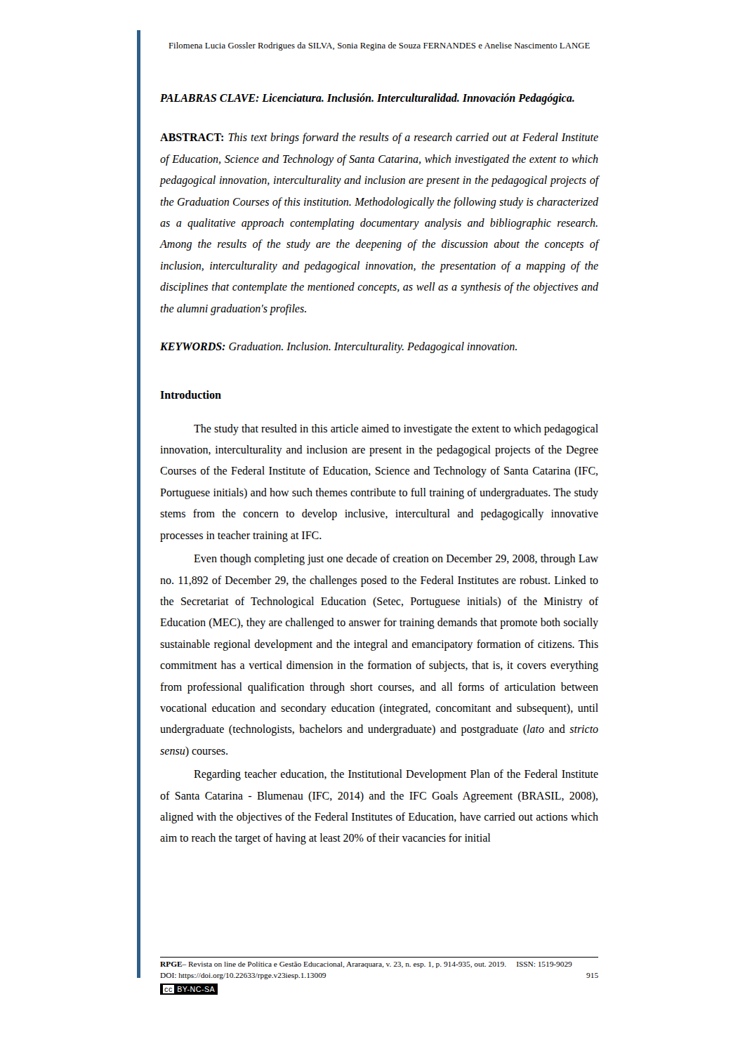Filomena Lucia Gossler Rodrigues da SILVA, Sonia Regina de Souza FERNANDES e Anelise Nascimento LANGE
PALABRAS CLAVE: Licenciatura. Inclusión. Interculturalidad. Innovación Pedagógica.
ABSTRACT: This text brings forward the results of a research carried out at Federal Institute of Education, Science and Technology of Santa Catarina, which investigated the extent to which pedagogical innovation, interculturality and inclusion are present in the pedagogical projects of the Graduation Courses of this institution. Methodologically the following study is characterized as a qualitative approach contemplating documentary analysis and bibliographic research. Among the results of the study are the deepening of the discussion about the concepts of inclusion, interculturality and pedagogical innovation, the presentation of a mapping of the disciplines that contemplate the mentioned concepts, as well as a synthesis of the objectives and the alumni graduation's profiles.
KEYWORDS: Graduation. Inclusion. Interculturality. Pedagogical innovation.
Introduction
The study that resulted in this article aimed to investigate the extent to which pedagogical innovation, interculturality and inclusion are present in the pedagogical projects of the Degree Courses of the Federal Institute of Education, Science and Technology of Santa Catarina (IFC, Portuguese initials) and how such themes contribute to full training of undergraduates. The study stems from the concern to develop inclusive, intercultural and pedagogically innovative processes in teacher training at IFC.
Even though completing just one decade of creation on December 29, 2008, through Law no. 11,892 of December 29, the challenges posed to the Federal Institutes are robust. Linked to the Secretariat of Technological Education (Setec, Portuguese initials) of the Ministry of Education (MEC), they are challenged to answer for training demands that promote both socially sustainable regional development and the integral and emancipatory formation of citizens. This commitment has a vertical dimension in the formation of subjects, that is, it covers everything from professional qualification through short courses, and all forms of articulation between vocational education and secondary education (integrated, concomitant and subsequent), until undergraduate (technologists, bachelors and undergraduate) and postgraduate (lato and stricto sensu) courses.
Regarding teacher education, the Institutional Development Plan of the Federal Institute of Santa Catarina - Blumenau (IFC, 2014) and the IFC Goals Agreement (BRASIL, 2008), aligned with the objectives of the Federal Institutes of Education, have carried out actions which aim to reach the target of having at least 20% of their vacancies for initial
RPGE– Revista on line de Política e Gestão Educacional, Araraquara, v. 23, n. esp. 1, p. 914-935, out. 2019. ISSN: 1519-9029
DOI: https://doi.org/10.22633/rpge.v23iesp.1.13009 915
cc BY-NC-SA